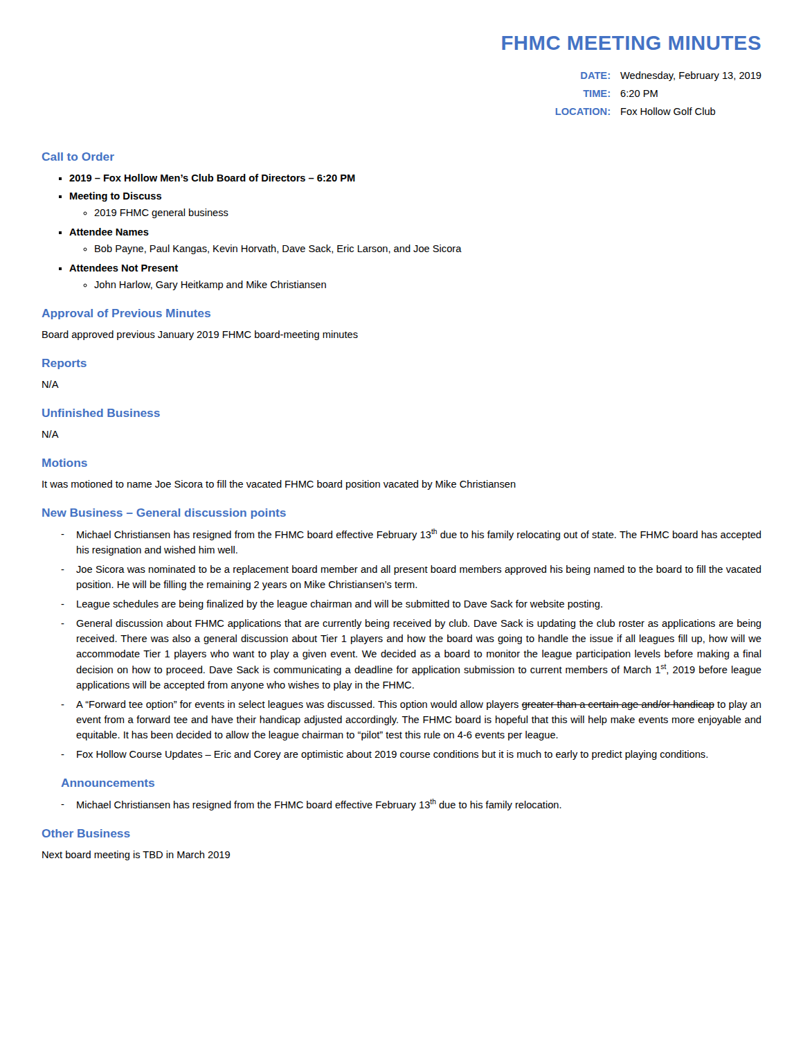FHMC MEETING MINUTES
| DATE: | Wednesday, February 13, 2019 |
| TIME: | 6:20 PM |
| LOCATION: | Fox Hollow Golf Club |
Call to Order
2019 – Fox Hollow Men’s Club Board of Directors – 6:20 PM
Meeting to Discuss
2019 FHMC general business
Attendee Names
Bob Payne, Paul Kangas, Kevin Horvath, Dave Sack, Eric Larson, and Joe Sicora
Attendees Not Present
John Harlow, Gary Heitkamp and Mike Christiansen
Approval of Previous Minutes
Board approved previous January 2019 FHMC board-meeting minutes
Reports
N/A
Unfinished Business
N/A
Motions
It was motioned to name Joe Sicora to fill the vacated FHMC board position vacated by Mike Christiansen
New Business – General discussion points
Michael Christiansen has resigned from the FHMC board effective February 13th due to his family relocating out of state. The FHMC board has accepted his resignation and wished him well.
Joe Sicora was nominated to be a replacement board member and all present board members approved his being named to the board to fill the vacated position. He will be filling the remaining 2 years on Mike Christiansen’s term.
League schedules are being finalized by the league chairman and will be submitted to Dave Sack for website posting.
General discussion about FHMC applications that are currently being received by club. Dave Sack is updating the club roster as applications are being received. There was also a general discussion about Tier 1 players and how the board was going to handle the issue if all leagues fill up, how will we accommodate Tier 1 players who want to play a given event. We decided as a board to monitor the league participation levels before making a final decision on how to proceed. Dave Sack is communicating a deadline for application submission to current members of March 1st, 2019 before league applications will be accepted from anyone who wishes to play in the FHMC.
A “Forward tee option” for events in select leagues was discussed. This option would allow players greater than a certain age and/or handicap to play an event from a forward tee and have their handicap adjusted accordingly. The FHMC board is hopeful that this will help make events more enjoyable and equitable. It has been decided to allow the league chairman to “pilot” test this rule on 4-6 events per league.
Fox Hollow Course Updates – Eric and Corey are optimistic about 2019 course conditions but it is much to early to predict playing conditions.
Announcements
Michael Christiansen has resigned from the FHMC board effective February 13th due to his family relocation.
Other Business
Next board meeting is TBD in March 2019